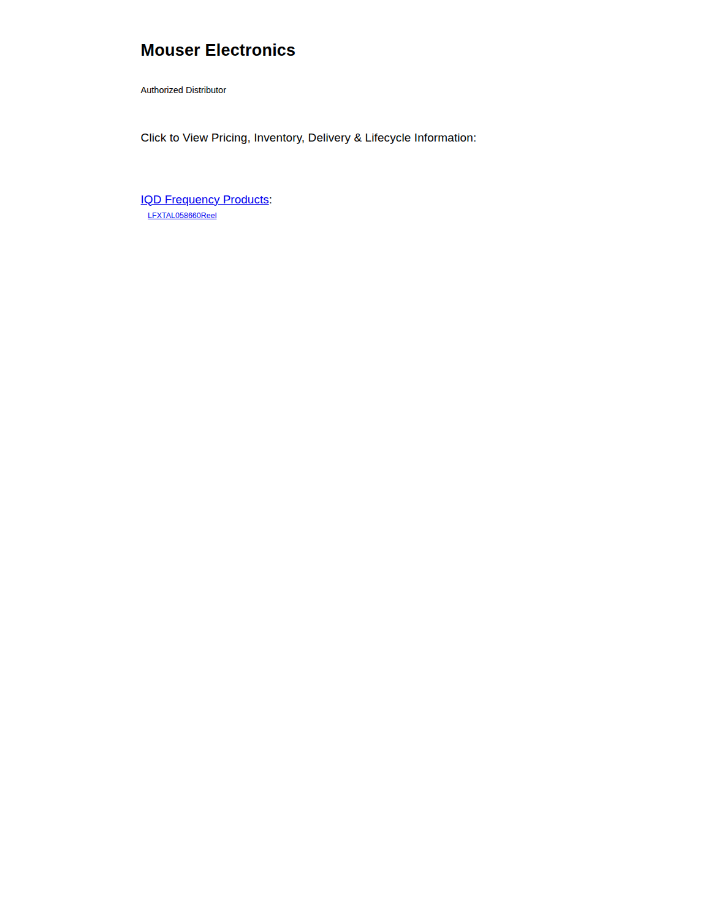Mouser Electronics
Authorized Distributor
Click to View Pricing, Inventory, Delivery & Lifecycle Information:
IQD Frequency Products:
LFXTAL058660Reel